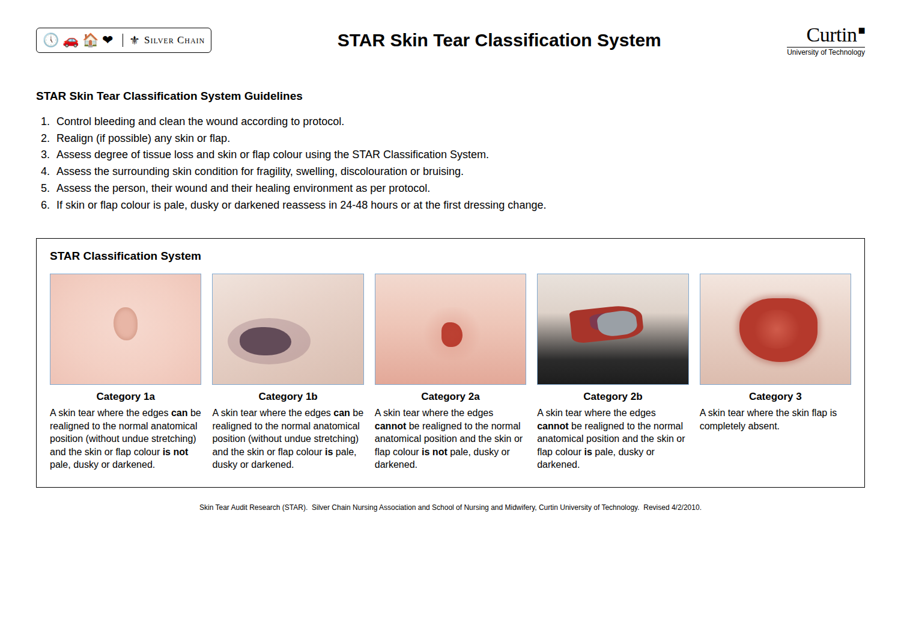🕔🚗🏠❤
⚜Silver Chain
STAR Skin Tear Classification System
Curtin■
University of Technology
STAR Skin Tear Classification System Guidelines
Control bleeding and clean the wound according to protocol.
Realign (if possible) any skin or flap.
Assess degree of tissue loss and skin or flap colour using the STAR Classification System.
Assess the surrounding skin condition for fragility, swelling, discolouration or bruising.
Assess the person, their wound and their healing environment as per protocol.
If skin or flap colour is pale, dusky or darkened reassess in 24-48 hours or at the first dressing change.
STAR Classification System
Category 1a
A skin tear where the edges can be realigned to the normal anatomical position (without undue stretching) and the skin or flap colour is not pale, dusky or darkened.
Category 1b
A skin tear where the edges can be realigned to the normal anatomical position (without undue stretching) and the skin or flap colour is pale, dusky or darkened.
Category 2a
A skin tear where the edges cannot be realigned to the normal anatomical position and the skin or flap colour is not pale, dusky or darkened.
Category 2b
A skin tear where the edges cannot be realigned to the normal anatomical position and the skin or flap colour is pale, dusky or darkened.
Category 3
A skin tear where the skin flap is completely absent.
Skin Tear Audit Research (STAR). Silver Chain Nursing Association and School of Nursing and Midwifery, Curtin University of Technology. Revised 4/2/2010.